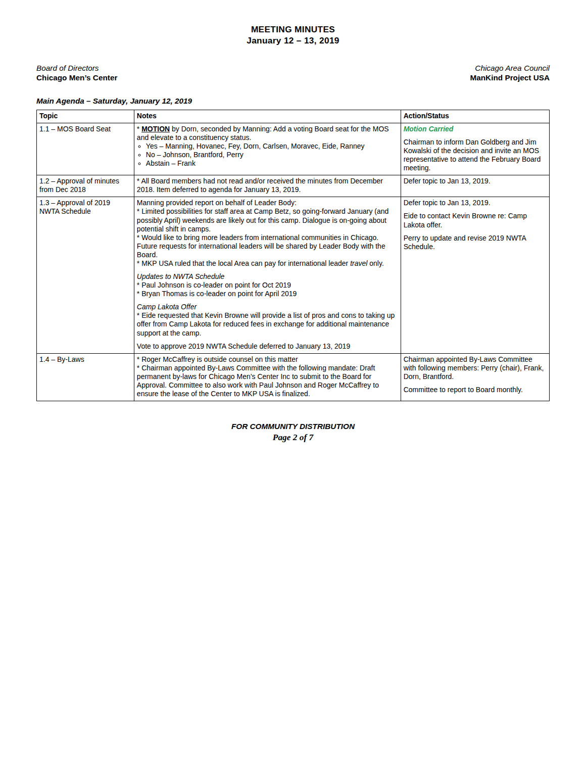MEETING MINUTESJanuary 12 – 13, 2019
| Board of Directors | Chicago Area Council |
| Chicago Men’s Center | ManKind Project USA |
Main Agenda – Saturday, January 12, 2019
| Topic | Notes | Action/Status |
| --- | --- | --- |
| 1.1 – MOS Board Seat | * MOTION by Dorn, seconded by Manning: Add a voting Board seat for the MOS and elevate to a constituency status. Yes – Manning, Hovanec, Fey, Dorn, Carlsen, Moravec, Eide, Ranney No – Johnson, Brantford, Perry Abstain – Frank | Motion Carried Chairman to inform Dan Goldberg and Jim Kowalski of the decision and invite an MOS representative to attend the February Board meeting. |
| 1.2 – Approval of minutes from Dec 2018 | * All Board members had not read and/or received the minutes from December 2018. Item deferred to agenda for January 13, 2019. | Defer topic to Jan 13, 2019. |
| 1.3 – Approval of 2019 NWTA Schedule | Manning provided report on behalf of Leader Body: * Limited possibilities for staff area at Camp Betz, so going-forward January (and possibly April) weekends are likely out for this camp. Dialogue is on-going about potential shift in camps. * Would like to bring more leaders from international communities in Chicago. Future requests for international leaders will be shared by Leader Body with the Board. * MKP USA ruled that the local Area can pay for international leader travel only. Updates to NWTA Schedule * Paul Johnson is co-leader on point for Oct 2019 * Bryan Thomas is co-leader on point for April 2019 Camp Lakota Offer * Eide requested that Kevin Browne will provide a list of pros and cons to taking up offer from Camp Lakota for reduced fees in exchange for additional maintenance support at the camp. Vote to approve 2019 NWTA Schedule deferred to January 13, 2019 | Defer topic to Jan 13, 2019. Eide to contact Kevin Browne re: Camp Lakota offer. Perry to update and revise 2019 NWTA Schedule. |
| 1.4 – By-Laws | * Roger McCaffrey is outside counsel on this matter * Chairman appointed By-Laws Committee with the following mandate: Draft permanent by-laws for Chicago Men’s Center Inc to submit to the Board for Approval. Committee to also work with Paul Johnson and Roger McCaffrey to ensure the lease of the Center to MKP USA is finalized. | Chairman appointed By-Laws Committee with following members: Perry (chair), Frank, Dorn, Brantford. Committee to report to Board monthly. |
FOR COMMUNITY DISTRIBUTION Page 2 of 7